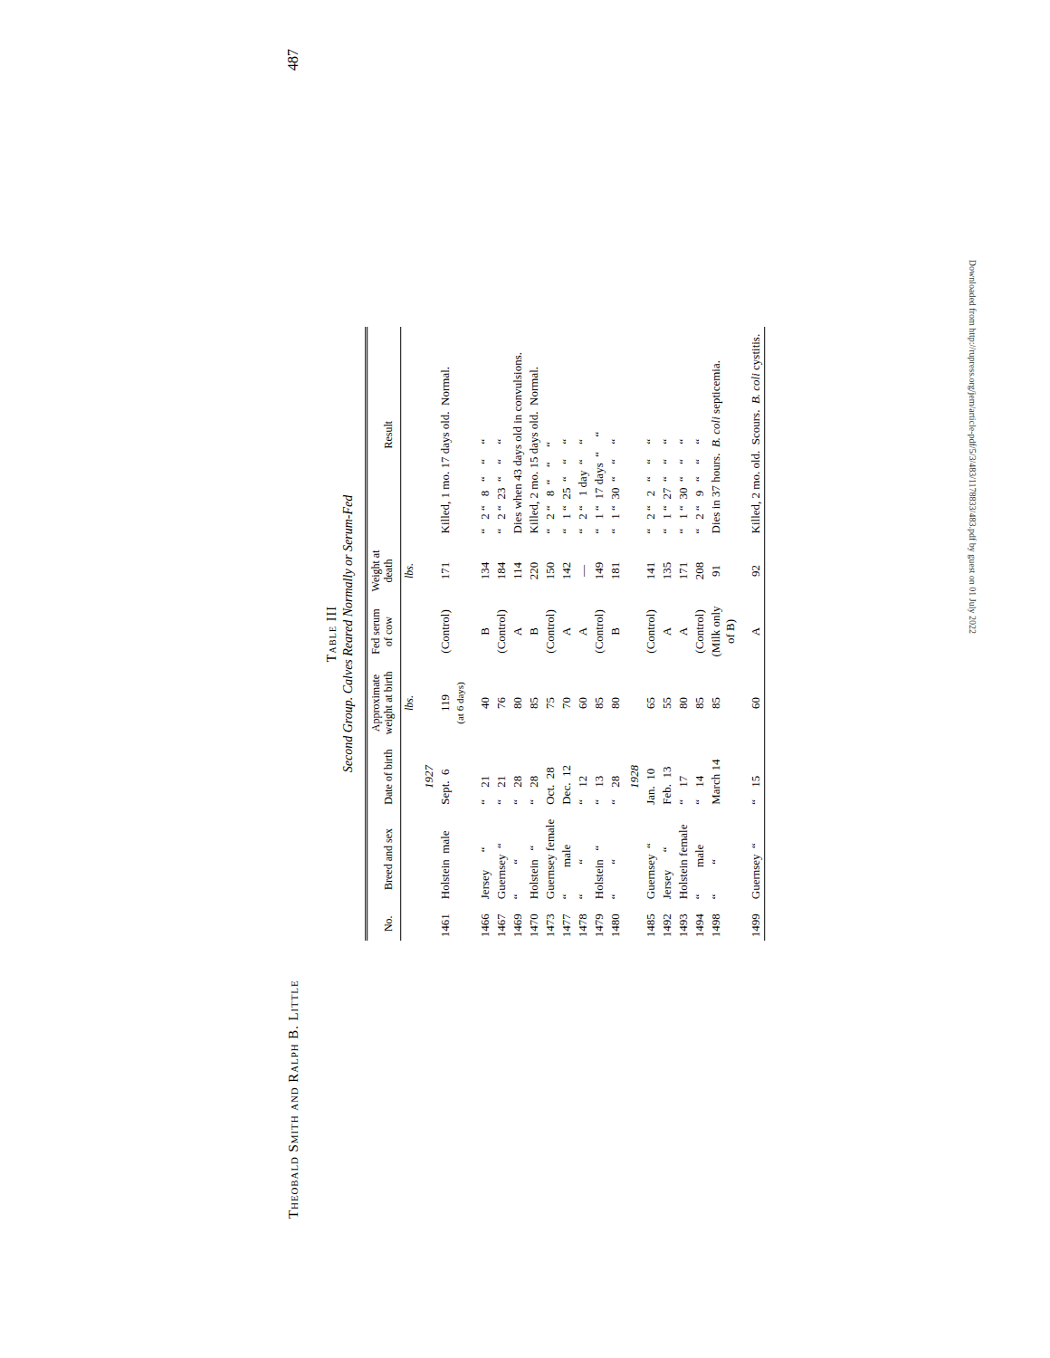Theobald Smith and Ralph B. Little 487
Table III
Second Group. Calves Reared Normally or Serum-Fed
| No. | Breed and sex | Date of birth | Approximate weight at birth | Fed serum of cow | Weight at death | Result |
| --- | --- | --- | --- | --- | --- | --- |
| | | | lbs. | | lbs. | |
| | | 1927 | | | | |
| 1461 | Holstein male | Sept. 6 | 119 (at 6 days) | (Control) | 171 | Killed, 1 mo. 17 days old. Normal. |
| 1466 | Jersey “ | “ 21 | 40 | B | 134 | “ 2 “ 8 “ “ “ |
| 1467 | Guernsey “ | “ 21 | 76 | (Control) | 184 | “ 2 “ 23 “ “ “ |
| 1469 | “ “ | “ 28 | 80 | A | 114 | Dies when 43 days old in convulsions. |
| 1470 | Holstein “ | “ 28 | 85 | B | 220 | Killed, 2 mo. 15 days old. Normal. |
| 1473 | Guernsey female | Oct. 28 | 75 | (Control) | 150 | “ 2 “ 8 “ “ “ |
| 1477 | “ male | Dec. 12 | 70 | A | 142 | “ 1 “ 25 “ “ “ |
| 1478 | “ “ | “ 12 | 60 | A | — | “ 2 “ 1 day “ “ |
| 1479 | Holstein “ | “ 13 | 85 | (Control) | 149 | “ 1 “ 17 days “ “ |
| 1480 | “ “ | “ 28 | 80 | B | 181 | “ 1 “ 30 “ “ “ |
| | | 1928 | | | | |
| 1485 | Guernsey “ | Jan. 10 | 65 | (Control) | 141 | “ 2 “ 2 “ “ “ |
| 1492 | Jersey “ | Feb. 13 | 55 | A | 135 | “ 1 “ 27 “ “ “ |
| 1493 | Holstein female | “ 17 | 80 | A | 171 | “ 1 “ 30 “ “ “ |
| 1494 | “ male | “ 14 | 85 | (Control) | 208 | “ 2 “ 9 “ “ “ |
| 1498 | “ “ | March 14 | 85 | (Milk only of B) | 91 | Dies in 37 hours. B. coli septicemia. |
| 1499 | Guernsey “ | “ 15 | 60 | A | 92 | Killed, 2 mo. old. Scours. B. coli cystitis. |
Downloaded from http://rupress.org/jem/article-pdf/5/3/483/1178833/483.pdf by guest on 01 July 2022